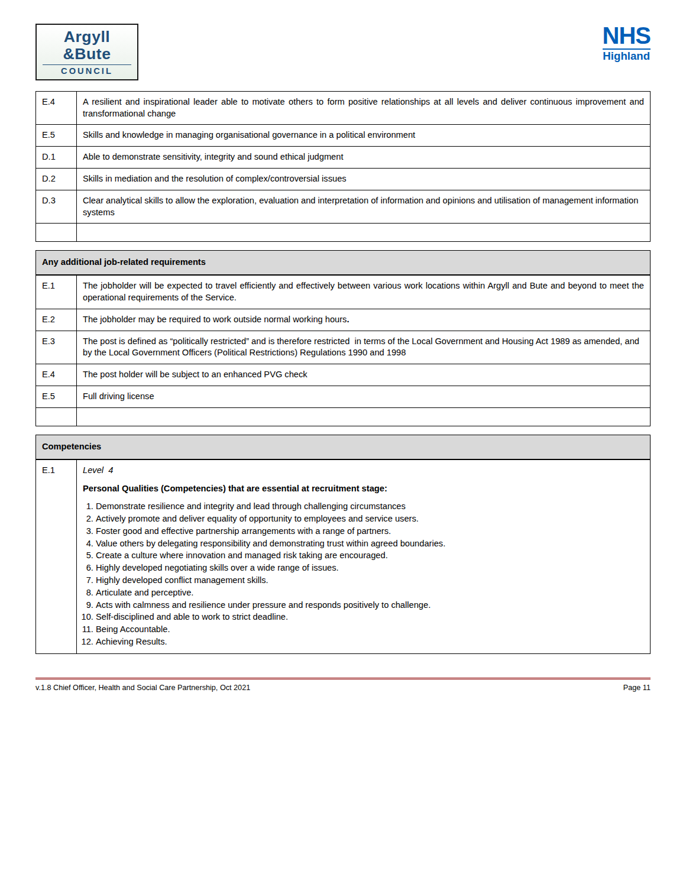Argyll
&Bute
COUNCIL
NHS
Highland
| E.4 | A resilient and inspirational leader able to motivate others to form positive relationships at all levels and deliver continuous improvement and transformational change |
| E.5 | Skills and knowledge in managing organisational governance in a political environment |
| D.1 | Able to demonstrate sensitivity, integrity and sound ethical judgment |
| D.2 | Skills in mediation and the resolution of complex/controversial issues |
| D.3 | Clear analytical skills to allow the exploration, evaluation and interpretation of information and opinions and utilisation of management information systems |
| Any additional job-related requirements |
| E.1 | The jobholder will be expected to travel efficiently and effectively between various work locations within Argyll and Bute and beyond to meet the operational requirements of the Service. |
| E.2 | The jobholder may be required to work outside normal working hours . |
| E.3 | The post is defined as “politically restricted” and is therefore restricted in terms of the Local Government and Housing Act 1989 as amended, and by the Local Government Officers (Political Restrictions) Regulations 1990 and 1998 |
| E.4 | The post holder will be subject to an enhanced PVG check |
| E.5 | Full driving license |
| Competencies |
| E.1 | Level 4 Personal Qualities (Competencies) that are essential at recruitment stage: Demonstrate resilience and integrity and lead through challenging circumstances Actively promote and deliver equality of opportunity to employees and service users. Foster good and effective partnership arrangements with a range of partners. Value others by delegating responsibility and demonstrating trust within agreed boundaries. Create a culture where innovation and managed risk taking are encouraged. Highly developed negotiating skills over a wide range of issues. Highly developed conflict management skills. Articulate and perceptive. Acts with calmness and resilience under pressure and responds positively to challenge. Self-disciplined and able to work to strict deadline. Being Accountable. Achieving Results. |
v.1.8 Chief Officer, Health and Social Care Partnership, Oct 2021
Page 11